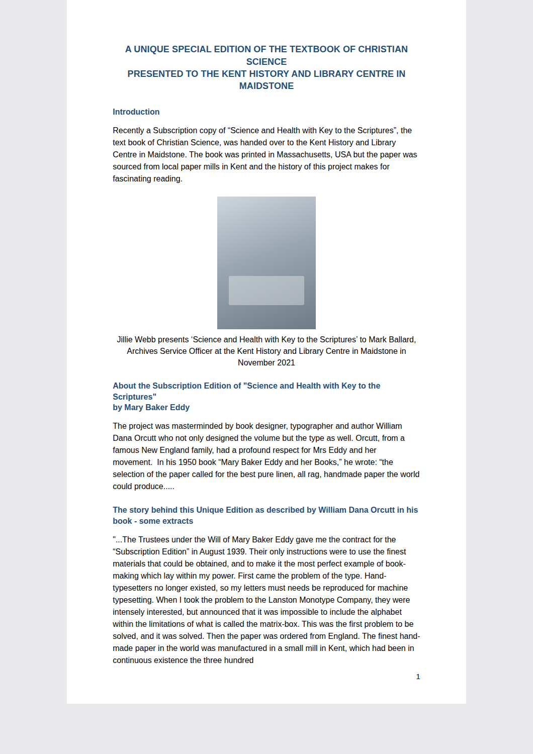A UNIQUE SPECIAL EDITION OF THE TEXTBOOK OF CHRISTIAN SCIENCE
PRESENTED TO THE KENT HISTORY AND LIBRARY CENTRE IN MAIDSTONE
Introduction
Recently a Subscription copy of “Science and Health with Key to the Scriptures”, the text book of Christian Science, was handed over to the Kent History and Library Centre in Maidstone. The book was printed in Massachusetts, USA but the paper was sourced from local paper mills in Kent and the history of this project makes for fascinating reading.
Jillie Webb presents ‘Science and Health with Key to the Scriptures’ to Mark Ballard, Archives Service Officer at the Kent History and Library Centre in Maidstone in November 2021
About the Subscription Edition of "Science and Health with Key to the Scriptures"
by Mary Baker Eddy
The project was masterminded by book designer, typographer and author William Dana Orcutt who not only designed the volume but the type as well. Orcutt, from a famous New England family, had a profound respect for Mrs Eddy and her movement. In his 1950 book “Mary Baker Eddy and her Books,” he wrote: “the selection of the paper called for the best pure linen, all rag, handmade paper the world could produce.....
The story behind this Unique Edition as described by William Dana Orcutt in his book - some extracts
"...The Trustees under the Will of Mary Baker Eddy gave me the contract for the “Subscription Edition” in August 1939. Their only instructions were to use the finest materials that could be obtained, and to make it the most perfect example of book-making which lay within my power. First came the problem of the type. Hand-typesetters no longer existed, so my letters must needs be reproduced for machine typesetting. When I took the problem to the Lanston Monotype Company, they were intensely interested, but announced that it was impossible to include the alphabet within the limitations of what is called the matrix-box. This was the first problem to be solved, and it was solved. Then the paper was ordered from England. The finest hand-made paper in the world was manufactured in a small mill in Kent, which had been in continuous existence the three hundred
1